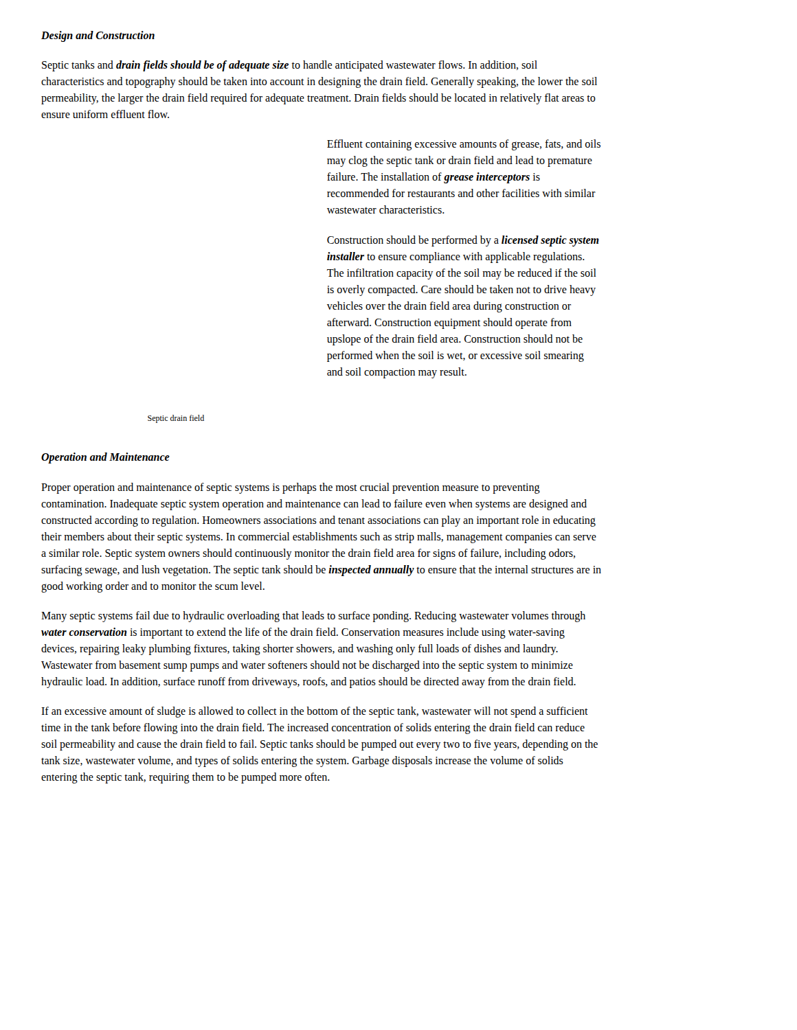Design and Construction
Septic tanks and drain fields should be of adequate size to handle anticipated wastewater flows. In addition, soil characteristics and topography should be taken into account in designing the drain field. Generally speaking, the lower the soil permeability, the larger the drain field required for adequate treatment. Drain fields should be located in relatively flat areas to ensure uniform effluent flow.
Septic drain field
Effluent containing excessive amounts of grease, fats, and oils may clog the septic tank or drain field and lead to premature failure. The installation of grease interceptors is recommended for restaurants and other facilities with similar wastewater characteristics.
Construction should be performed by a licensed septic system installer to ensure compliance with applicable regulations. The infiltration capacity of the soil may be reduced if the soil is overly compacted. Care should be taken not to drive heavy vehicles over the drain field area during construction or afterward. Construction equipment should operate from upslope of the drain field area. Construction should not be performed when the soil is wet, or excessive soil smearing and soil compaction may result.
Operation and Maintenance
Proper operation and maintenance of septic systems is perhaps the most crucial prevention measure to preventing contamination. Inadequate septic system operation and maintenance can lead to failure even when systems are designed and constructed according to regulation. Homeowners associations and tenant associations can play an important role in educating their members about their septic systems. In commercial establishments such as strip malls, management companies can serve a similar role. Septic system owners should continuously monitor the drain field area for signs of failure, including odors, surfacing sewage, and lush vegetation. The septic tank should be inspected annually to ensure that the internal structures are in good working order and to monitor the scum level.
Many septic systems fail due to hydraulic overloading that leads to surface ponding. Reducing wastewater volumes through water conservation is important to extend the life of the drain field. Conservation measures include using water-saving devices, repairing leaky plumbing fixtures, taking shorter showers, and washing only full loads of dishes and laundry. Wastewater from basement sump pumps and water softeners should not be discharged into the septic system to minimize hydraulic load. In addition, surface runoff from driveways, roofs, and patios should be directed away from the drain field.
If an excessive amount of sludge is allowed to collect in the bottom of the septic tank, wastewater will not spend a sufficient time in the tank before flowing into the drain field. The increased concentration of solids entering the drain field can reduce soil permeability and cause the drain field to fail. Septic tanks should be pumped out every two to five years, depending on the tank size, wastewater volume, and types of solids entering the system. Garbage disposals increase the volume of solids entering the septic tank, requiring them to be pumped more often.